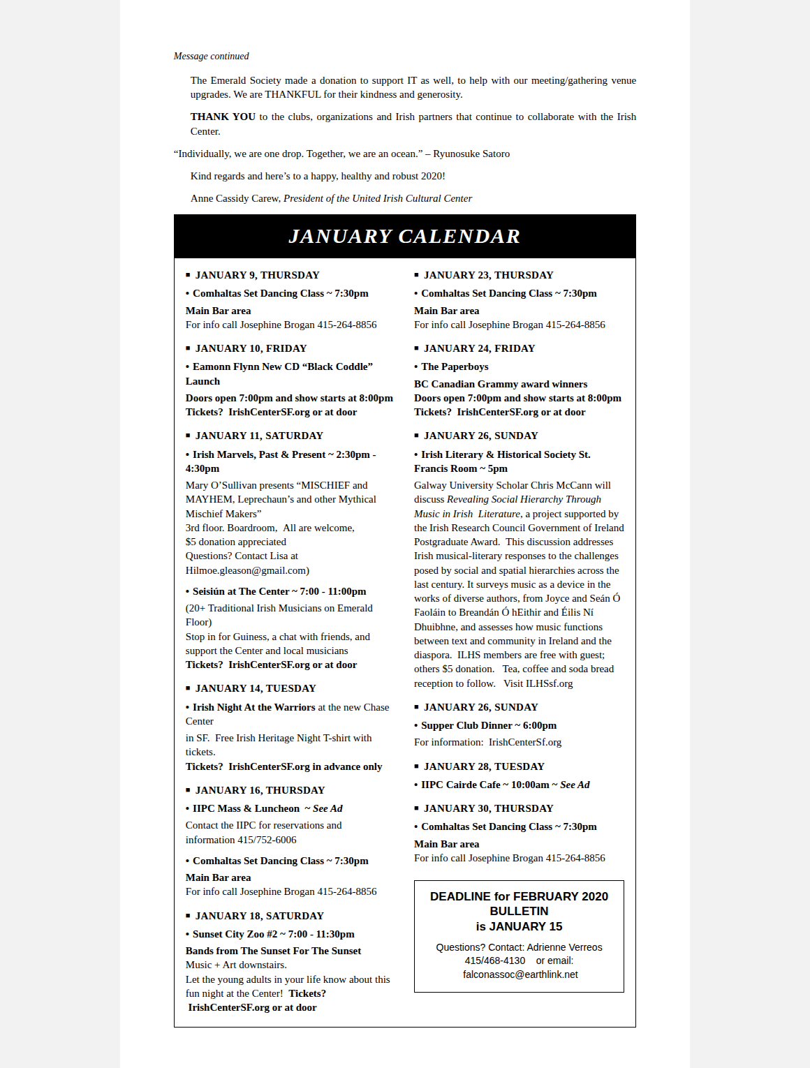Message continued
The Emerald Society made a donation to support IT as well, to help with our meeting/gathering venue upgrades. We are THANKFUL for their kindness and generosity.
THANK YOU to the clubs, organizations and Irish partners that continue to collaborate with the Irish Center.
“Individually, we are one drop. Together, we are an ocean.” – Ryunosuke Satoro
Kind regards and here’s to a happy, healthy and robust 2020!
Anne Cassidy Carew, President of the United Irish Cultural Center
JANUARY CALENDAR
JANUARY 9, THURSDAY
Comhaltas Set Dancing Class ~ 7:30pm
Main Bar area
For info call Josephine Brogan 415-264-8856
JANUARY 10, FRIDAY
Eamonn Flynn New CD “Black Coddle” Launch
Doors open 7:00pm and show starts at 8:00pm
Tickets? IrishCenterSF.org or at door
JANUARY 11, SATURDAY
Irish Marvels, Past & Present ~ 2:30pm - 4:30pm
Mary O’Sullivan presents “MISCHIEF and MAYHEM, Leprechaun’s and other Mythical Mischief Makers”
3rd floor. Boardroom, All are welcome,
$5 donation appreciated
Questions? Contact Lisa at Hilmoe.gleason@gmail.com)
Seisiún at The Center ~ 7:00 - 11:00pm
(20+ Traditional Irish Musicians on Emerald Floor)
Stop in for Guiness, a chat with friends, and support the Center and local musicians
Tickets? IrishCenterSF.org or at door
JANUARY 14, TUESDAY
Irish Night At the Warriors at the new Chase Center
in SF. Free Irish Heritage Night T-shirt with tickets.
Tickets? IrishCenterSF.org in advance only
JANUARY 16, THURSDAY
IIPC Mass & Luncheon ~ See Ad
Contact the IIPC for reservations and
information 415/752-6006
Comhaltas Set Dancing Class ~ 7:30pm
Main Bar area
For info call Josephine Brogan 415-264-8856
JANUARY 18, SATURDAY
Sunset City Zoo #2 ~ 7:00 - 11:30pm
Bands from The Sunset For The Sunset
Music + Art downstairs.
Let the young adults in your life know about this fun night at the Center! Tickets? IrishCenterSF.org or at door
JANUARY 23, THURSDAY
Comhaltas Set Dancing Class ~ 7:30pm
Main Bar area
For info call Josephine Brogan 415-264-8856
JANUARY 24, FRIDAY
The Paperboys
BC Canadian Grammy award winners
Doors open 7:00pm and show starts at 8:00pm
Tickets? IrishCenterSF.org or at door
JANUARY 26, SUNDAY
Irish Literary & Historical Society St. Francis Room ~ 5pm
Galway University Scholar Chris McCann will discuss Revealing Social Hierarchy Through Music in Irish Literature, a project supported by the Irish Research Council Government of Ireland Postgraduate Award. This discussion addresses Irish musical-literary responses to the challenges posed by social and spatial hierarchies across the last century. It surveys music as a device in the works of diverse authors, from Joyce and Seán Ó Faoláin to Breandán Ó hEithir and Éilis Ní Dhuibhne, and assesses how music functions between text and community in Ireland and the diaspora. ILHS members are free with guest; others $5 donation. Tea, coffee and soda bread reception to follow. Visit ILHSsf.org
JANUARY 26, SUNDAY
Supper Club Dinner ~ 6:00pm
For information: IrishCenterSf.org
JANUARY 28, TUESDAY
IIPC Cairde Cafe ~ 10:00am ~ See Ad
JANUARY 30, THURSDAY
Comhaltas Set Dancing Class ~ 7:30pm
Main Bar area
For info call Josephine Brogan 415-264-8856
DEADLINE for FEBRUARY 2020 BULLETIN
is JANUARY 15
Questions? Contact: Adrienne Verreos
415/468-4130 or email: falconassoc@earthlink.net